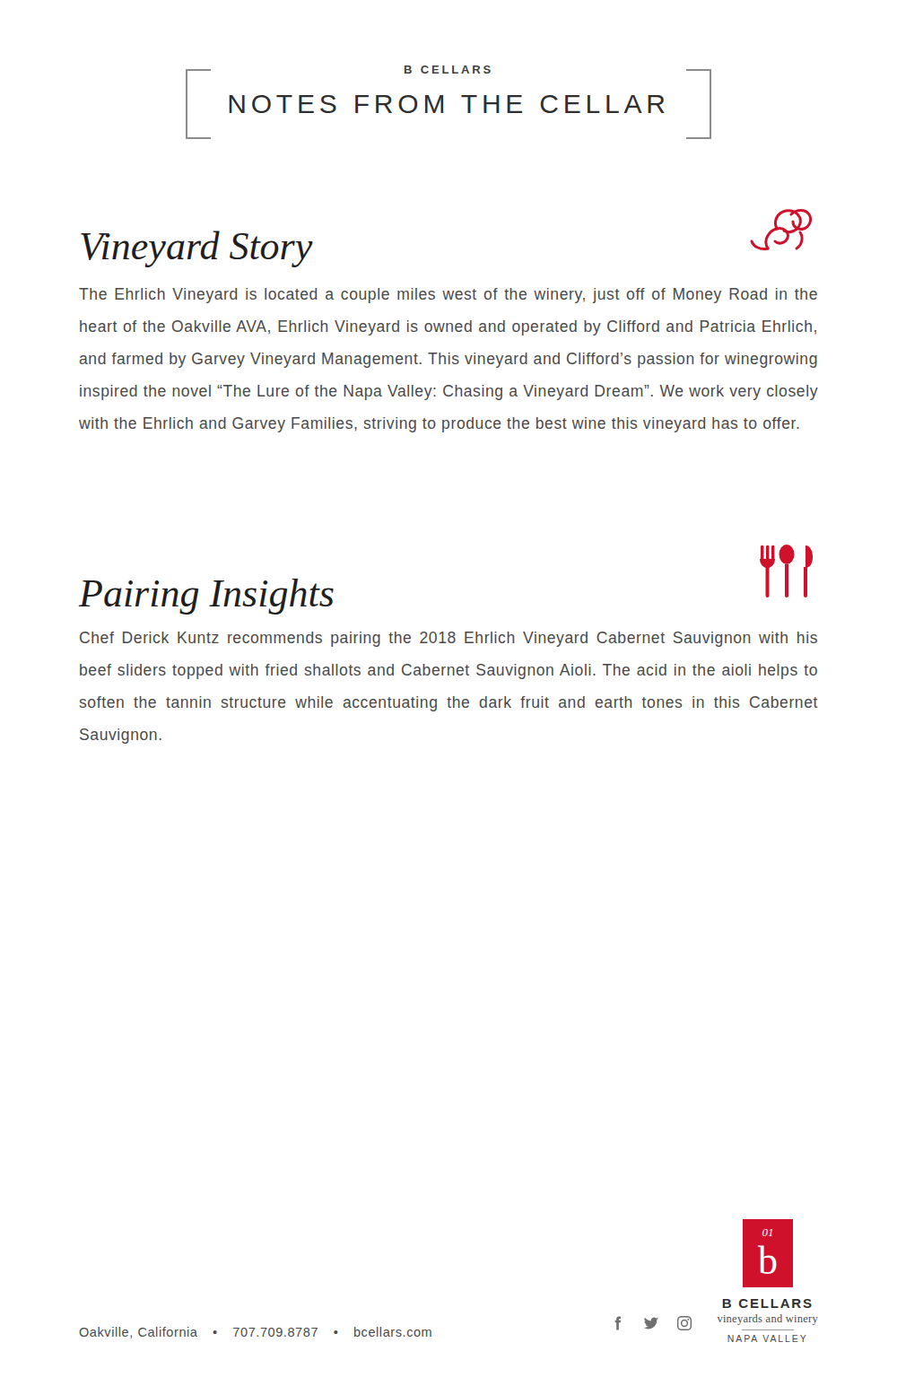B CELLARS
NOTES FROM THE CELLAR
Vineyard Story
The Ehrlich Vineyard is located a couple miles west of the winery, just off of Money Road in the heart of the Oakville AVA, Ehrlich Vineyard is owned and operated by Clifford and Patricia Ehrlich, and farmed by Garvey Vineyard Management. This vineyard and Clifford’s passion for winegrowing inspired the novel “The Lure of the Napa Valley: Chasing a Vineyard Dream”. We work very closely with the Ehrlich and Garvey Families, striving to produce the best wine this vineyard has to offer.
Pairing Insights
Chef Derick Kuntz recommends pairing the 2018 Ehrlich Vineyard Cabernet Sauvignon with his beef sliders topped with fried shallots and Cabernet Sauvignon Aioli. The acid in the aioli helps to soften the tannin structure while accentuating the dark fruit and earth tones in this Cabernet Sauvignon.
Oakville, California • 707.709.8787 • bcellars.com
01 b
B CELLARS
vineyards and winery
NAPA VALLEY